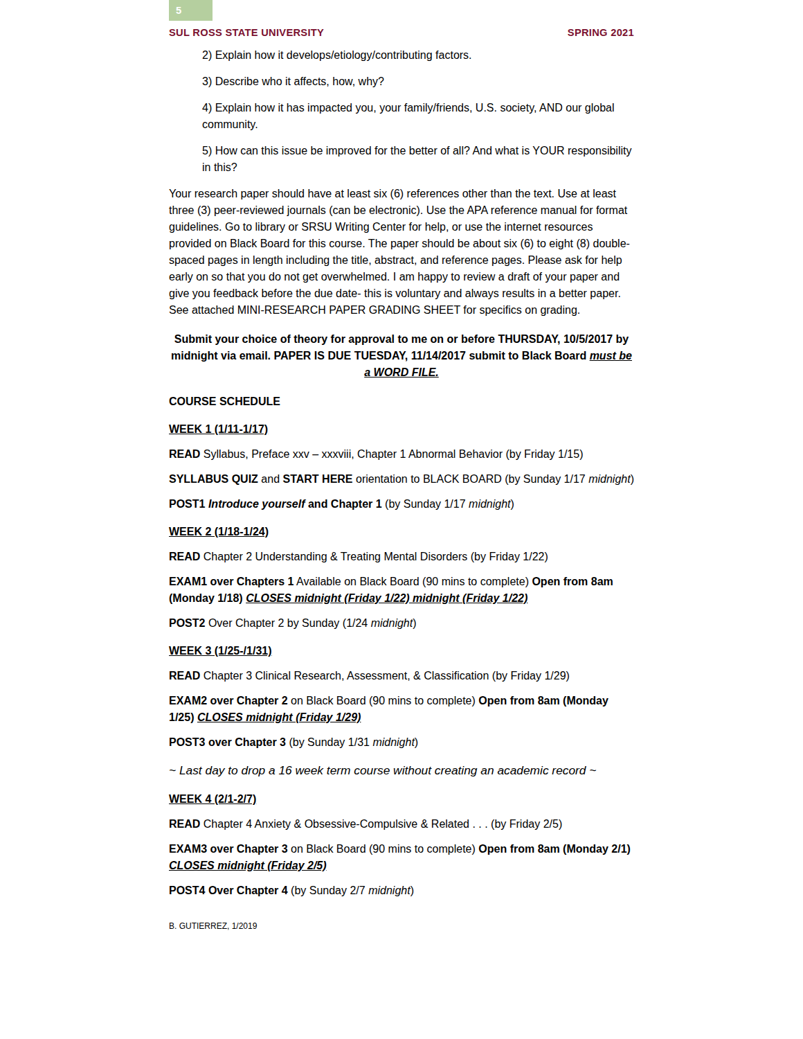5
SUL ROSS STATE UNIVERSITY SPRING 2021
2) Explain how it develops/etiology/contributing factors.
3) Describe who it affects, how, why?
4) Explain how it has impacted you, your family/friends, U.S. society, AND our global community.
5) How can this issue be improved for the better of all? And what is YOUR responsibility in this?
Your research paper should have at least six (6) references other than the text. Use at least three (3) peer-reviewed journals (can be electronic). Use the APA reference manual for format guidelines. Go to library or SRSU Writing Center for help, or use the internet resources provided on Black Board for this course. The paper should be about six (6) to eight (8) double-spaced pages in length including the title, abstract, and reference pages. Please ask for help early on so that you do not get overwhelmed. I am happy to review a draft of your paper and give you feedback before the due date- this is voluntary and always results in a better paper. See attached MINI-RESEARCH PAPER GRADING SHEET for specifics on grading.
Submit your choice of theory for approval to me on or before THURSDAY, 10/5/2017 by midnight via email. PAPER IS DUE TUESDAY, 11/14/2017 submit to Black Board must be a WORD FILE.
COURSE SCHEDULE
WEEK 1 (1/11-1/17)
READ Syllabus, Preface xxv – xxxviii, Chapter 1 Abnormal Behavior (by Friday 1/15)
SYLLABUS QUIZ and START HERE orientation to BLACK BOARD (by Sunday 1/17 midnight)
POST1 Introduce yourself and Chapter 1 (by Sunday 1/17 midnight)
WEEK 2 (1/18-1/24)
READ Chapter 2 Understanding & Treating Mental Disorders (by Friday 1/22)
EXAM1 over Chapters 1 Available on Black Board (90 mins to complete) Open from 8am (Monday 1/18) CLOSES midnight (Friday 1/22) midnight (Friday 1/22)
POST2 Over Chapter 2 by Sunday (1/24 midnight)
WEEK 3 (1/25-/1/31)
READ Chapter 3 Clinical Research, Assessment, & Classification (by Friday 1/29)
EXAM2 over Chapter 2 on Black Board (90 mins to complete) Open from 8am (Monday 1/25) CLOSES midnight (Friday 1/29)
POST3 over Chapter 3 (by Sunday 1/31 midnight)
~ Last day to drop a 16 week term course without creating an academic record ~
WEEK 4 (2/1-2/7)
READ Chapter 4 Anxiety & Obsessive-Compulsive & Related . . . (by Friday 2/5)
EXAM3 over Chapter 3 on Black Board (90 mins to complete) Open from 8am (Monday 2/1) CLOSES midnight (Friday 2/5)
POST4 Over Chapter 4 (by Sunday 2/7 midnight)
B. GUTIERREZ, 1/2019